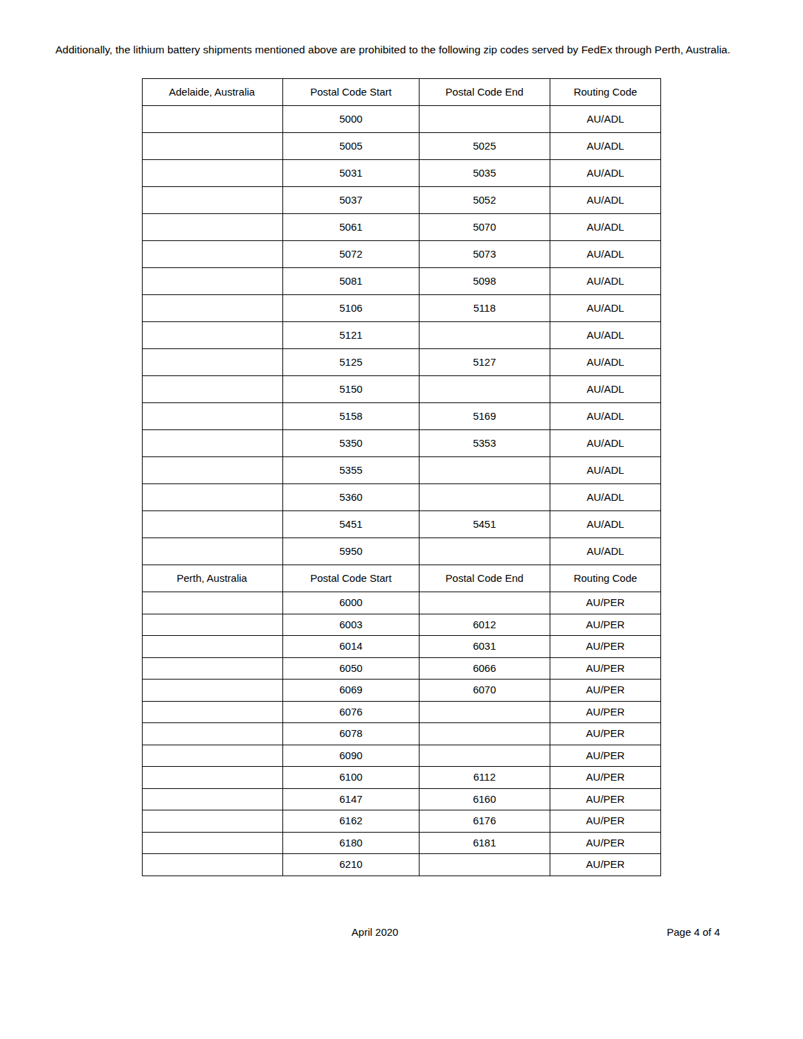Additionally, the lithium battery shipments mentioned above are prohibited to the following zip codes served by FedEx through Perth, Australia.
| Adelaide, Australia | Postal Code Start | Postal Code End | Routing Code |
| | 5000 | | AU/ADL |
| | 5005 | 5025 | AU/ADL |
| | 5031 | 5035 | AU/ADL |
| | 5037 | 5052 | AU/ADL |
| | 5061 | 5070 | AU/ADL |
| | 5072 | 5073 | AU/ADL |
| | 5081 | 5098 | AU/ADL |
| | 5106 | 5118 | AU/ADL |
| | 5121 | | AU/ADL |
| | 5125 | 5127 | AU/ADL |
| | 5150 | | AU/ADL |
| | 5158 | 5169 | AU/ADL |
| | 5350 | 5353 | AU/ADL |
| | 5355 | | AU/ADL |
| | 5360 | | AU/ADL |
| | 5451 | 5451 | AU/ADL |
| | 5950 | | AU/ADL |
| Perth, Australia | Postal Code Start | Postal Code End | Routing Code |
| | 6000 | | AU/PER |
| | 6003 | 6012 | AU/PER |
| | 6014 | 6031 | AU/PER |
| | 6050 | 6066 | AU/PER |
| | 6069 | 6070 | AU/PER |
| | 6076 | | AU/PER |
| | 6078 | | AU/PER |
| | 6090 | | AU/PER |
| | 6100 | 6112 | AU/PER |
| | 6147 | 6160 | AU/PER |
| | 6162 | 6176 | AU/PER |
| | 6180 | 6181 | AU/PER |
| | 6210 | | AU/PER |
April 2020
Page 4 of 4